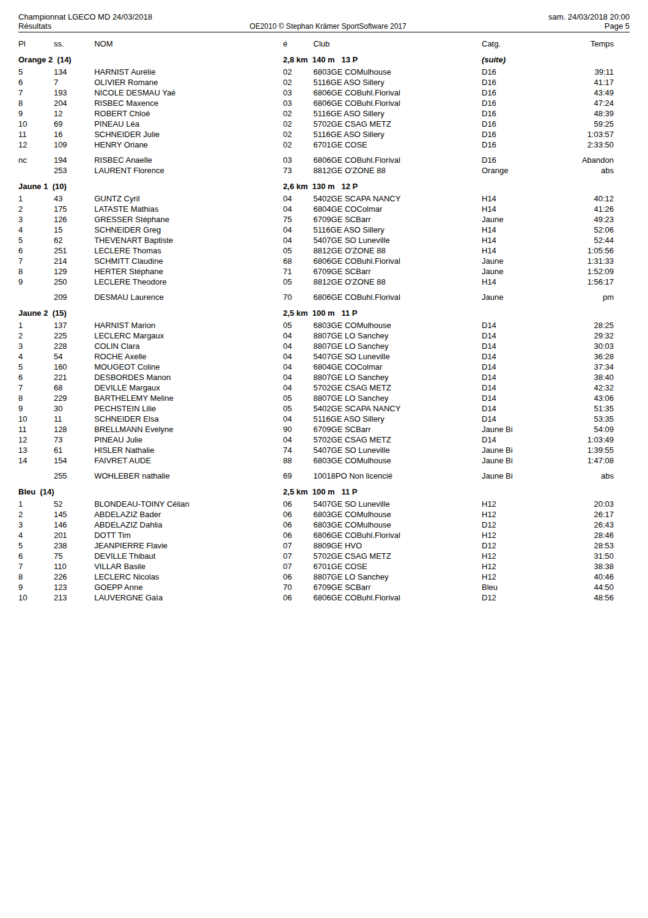Championnat LGECO MD 24/03/2018
sam. 24/03/2018 20:00
Résultats
OE2010 © Stephan Krämer SportSoftware 2017
Page 5
| Pl | ss. | NOM | é | Club | Catg. | Temps |
| --- | --- | --- | --- | --- | --- | --- |
| Orange 2 (14) | 2,8 km 140 m 13 P | (suite) |
| 5 | 134 | HARNIST Aurélie | 02 | 6803GE COMulhouse | D16 | 39:11 |
| 6 | 7 | OLIVIER Romane | 02 | 5116GE ASO Sillery | D16 | 41:17 |
| 7 | 193 | NICOLE DESMAU Yaé | 03 | 6806GE COBuhl.Florival | D16 | 43:49 |
| 8 | 204 | RISBEC Maxence | 03 | 6806GE COBuhl.Florival | D16 | 47:24 |
| 9 | 12 | ROBERT Chloé | 02 | 5116GE ASO Sillery | D16 | 48:39 |
| 10 | 69 | PINEAU Léa | 02 | 5702GE CSAG METZ | D16 | 59:25 |
| 11 | 16 | SCHNEIDER Julie | 02 | 5116GE ASO Sillery | D16 | 1:03:57 |
| 12 | 109 | HENRY Oriane | 02 | 6701GE COSE | D16 | 2:33:50 |
| nc | 194 | RISBEC Anaelle | 03 | 6806GE COBuhl.Florival | D16 | Abandon |
| | 253 | LAURENT Florence | 73 | 8812GE O'ZONE 88 | Orange | abs |
| Jaune 1 (10) | 2,6 km 130 m 12 P |
| 1 | 43 | GUNTZ Cyril | 04 | 5402GE SCAPA NANCY | H14 | 40:12 |
| 2 | 175 | LATASTE Mathias | 04 | 6804GE COColmar | H14 | 41:26 |
| 3 | 126 | GRESSER Stéphane | 75 | 6709GE SCBarr | Jaune | 49:23 |
| 4 | 15 | SCHNEIDER Greg | 04 | 5116GE ASO Sillery | H14 | 52:06 |
| 5 | 62 | THEVENART Baptiste | 04 | 5407GE SO Luneville | H14 | 52:44 |
| 6 | 251 | LECLERE Thomas | 05 | 8812GE O'ZONE 88 | H14 | 1:05:56 |
| 7 | 214 | SCHMITT Claudine | 68 | 6806GE COBuhl.Florival | Jaune | 1:31:33 |
| 8 | 129 | HERTER Stéphane | 71 | 6709GE SCBarr | Jaune | 1:52:09 |
| 9 | 250 | LECLERE Theodore | 05 | 8812GE O'ZONE 88 | H14 | 1:56:17 |
| | 209 | DESMAU Laurence | 70 | 6806GE COBuhl.Florival | Jaune | pm |
| Jaune 2 (15) | 2,5 km 100 m 11 P |
| 1 | 137 | HARNIST Marion | 05 | 6803GE COMulhouse | D14 | 28:25 |
| 2 | 225 | LECLERC Margaux | 04 | 8807GE LO Sanchey | D14 | 29:32 |
| 3 | 228 | COLIN Clara | 04 | 8807GE LO Sanchey | D14 | 30:03 |
| 4 | 54 | ROCHE Axelle | 04 | 5407GE SO Luneville | D14 | 36:28 |
| 5 | 160 | MOUGEOT Coline | 04 | 6804GE COColmar | D14 | 37:34 |
| 6 | 221 | DESBORDES Manon | 04 | 8807GE LO Sanchey | D14 | 38:40 |
| 7 | 68 | DEVILLE Margaux | 04 | 5702GE CSAG METZ | D14 | 42:32 |
| 8 | 229 | BARTHELEMY Meline | 05 | 8807GE LO Sanchey | D14 | 43:06 |
| 9 | 30 | PECHSTEIN Lilie | 05 | 5402GE SCAPA NANCY | D14 | 51:35 |
| 10 | 11 | SCHNEIDER Elsa | 04 | 5116GE ASO Sillery | D14 | 53:35 |
| 11 | 128 | BRELLMANN Evelyne | 90 | 6709GE SCBarr | Jaune Bi | 54:09 |
| 12 | 73 | PINEAU Julie | 04 | 5702GE CSAG METZ | D14 | 1:03:49 |
| 13 | 61 | HISLER Nathalie | 74 | 5407GE SO Luneville | Jaune Bi | 1:39:55 |
| 14 | 154 | FAIVRET AUDE | 88 | 6803GE COMulhouse | Jaune Bi | 1:47:08 |
| | 255 | WOHLEBER nathalie | 69 | 10018PO Non licencié | Jaune Bi | abs |
| Bleu (14) | 2,5 km 100 m 11 P |
| 1 | 52 | BLONDEAU-TOINY Célian | 06 | 5407GE SO Luneville | H12 | 20:03 |
| 2 | 145 | ABDELAZIZ Bader | 06 | 6803GE COMulhouse | H12 | 26:17 |
| 3 | 146 | ABDELAZIZ Dahlia | 06 | 6803GE COMulhouse | D12 | 26:43 |
| 4 | 201 | DOTT Tim | 06 | 6806GE COBuhl.Florival | H12 | 28:46 |
| 5 | 238 | JEANPIERRE Flavie | 07 | 8809GE HVO | D12 | 28:53 |
| 6 | 75 | DEVILLE Thibaut | 07 | 5702GE CSAG METZ | H12 | 31:50 |
| 7 | 110 | VILLAR Basile | 07 | 6701GE COSE | H12 | 38:38 |
| 8 | 226 | LECLERC Nicolas | 06 | 8807GE LO Sanchey | H12 | 40:46 |
| 9 | 123 | GOEPP Anne | 70 | 6709GE SCBarr | Bleu | 44:50 |
| 10 | 213 | LAUVERGNE Gaïa | 06 | 6806GE COBuhl.Florival | D12 | 48:56 |